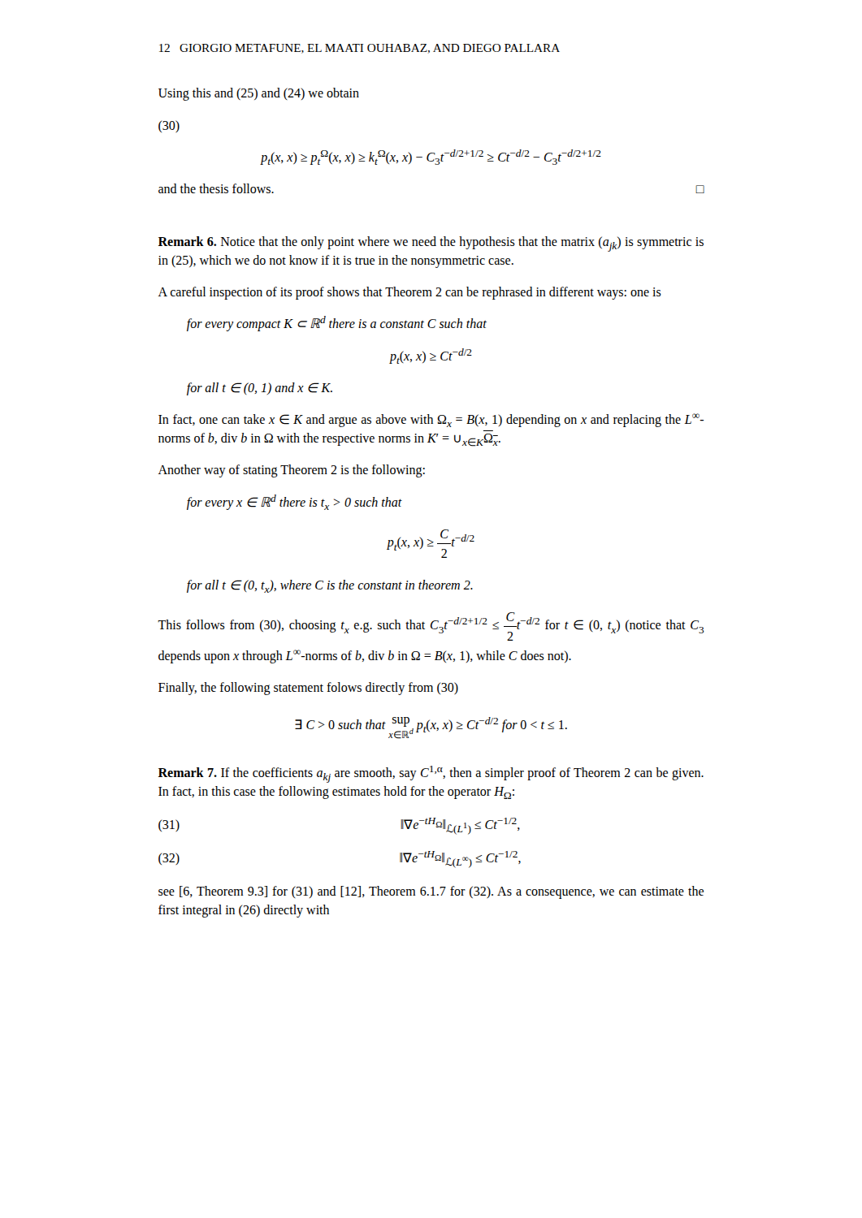12 GIORGIO METAFUNE, EL MAATI OUHABAZ, AND DIEGO PALLARA
Using this and (25) and (24) we obtain
(30)
pt(x, x) ≥ ptΩ(x, x) ≥ ktΩ(x, x) − C3t−d/2+1/2 ≥ Ct−d/2 − C3t−d/2+1/2
and the thesis follows. □
Remark 6. Notice that the only point where we need the hypothesis that the matrix (ajk) is symmetric is in (25), which we do not know if it is true in the nonsymmetric case.
A careful inspection of its proof shows that Theorem 2 can be rephrased in different ways: one is
for every compact K ⊂ ℝd there is a constant C such that
pt(x, x) ≥ Ct−d/2
for all t ∈ (0, 1) and x ∈ K.
In fact, one can take x ∈ K and argue as above with Ωx = B(x, 1) depending on x and replacing the L∞-norms of b, div b in Ω with the respective norms in K′ = ∪x∈KΩx.
Another way of stating Theorem 2 is the following:
for every x ∈ ℝd there is tx > 0 such that
pt(x, x) ≥ C 2 t−d/2
for all t ∈ (0, tx), where C is the constant in theorem 2.
This follows from (30), choosing tx e.g. such that C3t−d/2+1/2 ≤ C 2 t−d/2 for t ∈ (0, tx) (notice that C3 depends upon x through L∞-norms of b, div b in Ω = B(x, 1), while C does not).
Finally, the following statement folows directly from (30)
∃ C > 0 such that sup x∈ℝd pt(x, x) ≥ Ct−d/2 for 0 < t ≤ 1.
Remark 7. If the coefficients akj are smooth, say C1,α, then a simpler proof of Theorem 2 can be given. In fact, in this case the following estimates hold for the operator HΩ:
(31)
‖∇e−tHΩ‖ℒ(L1) ≤ Ct−1/2,
(32)
‖∇e−tHΩ‖ℒ(L∞) ≤ Ct−1/2,
see [6, Theorem 9.3] for (31) and [12], Theorem 6.1.7 for (32). As a consequence, we can estimate the first integral in (26) directly with